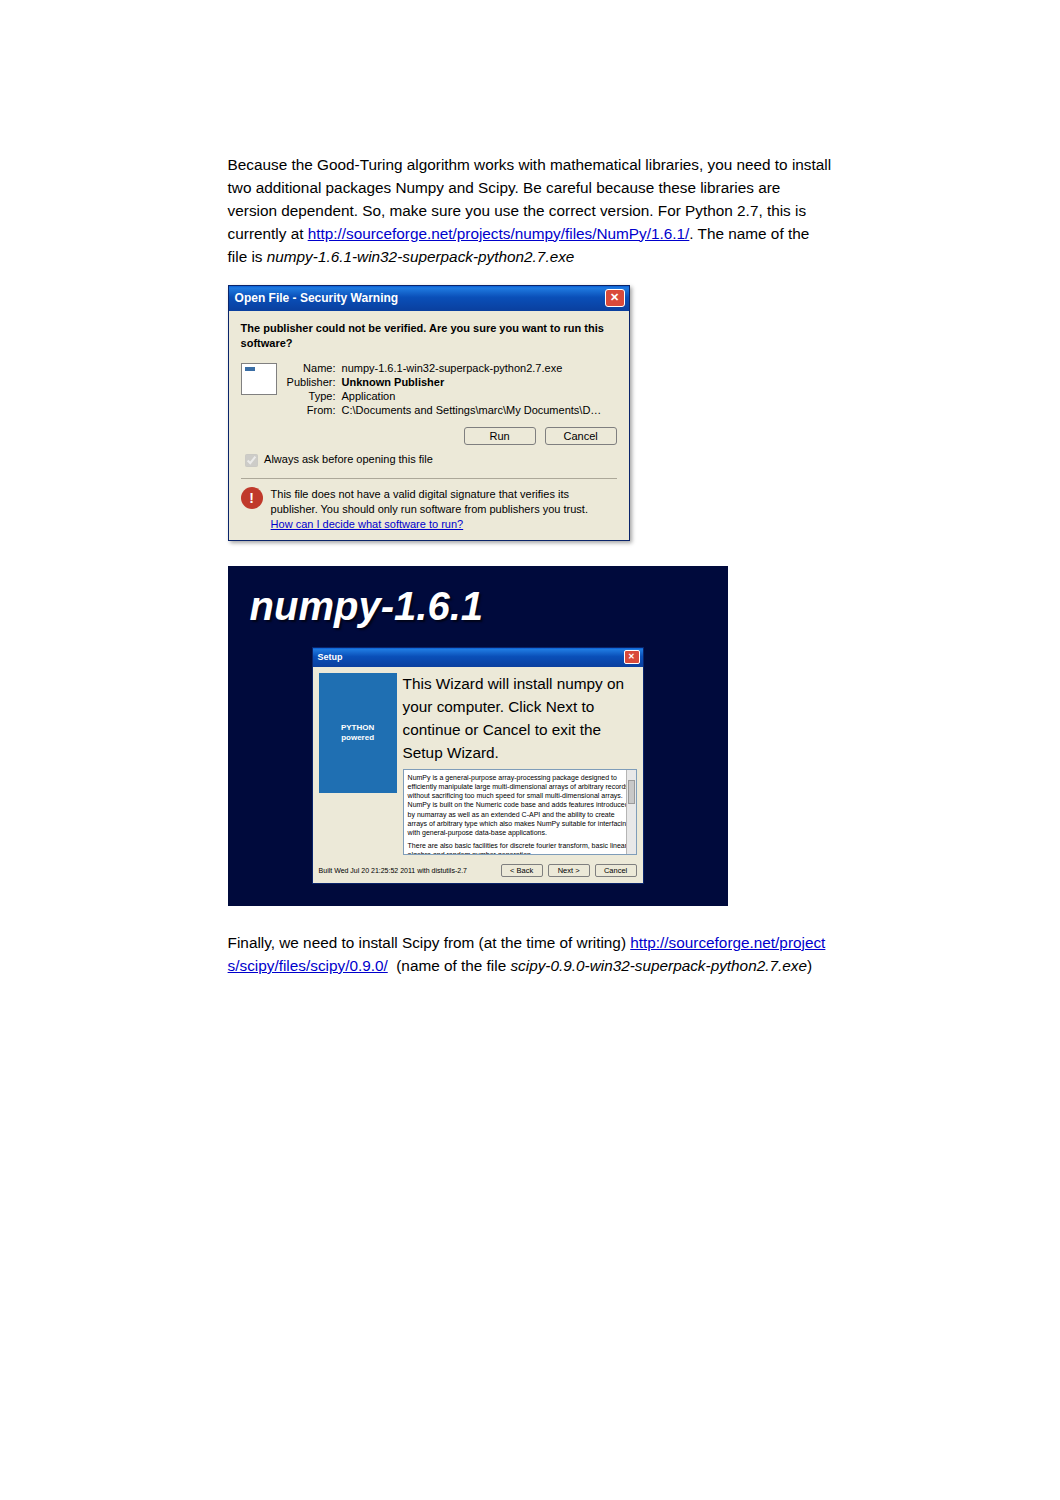Because the Good-Turing algorithm works with mathematical libraries, you need to install two additional packages Numpy and Scipy. Be careful because these libraries are version dependent. So, make sure you use the correct version. For Python 2.7, this is currently at http://sourceforge.net/projects/numpy/files/NumPy/1.6.1/. The name of the file is numpy-1.6.1-win32-superpack-python2.7.exe
Open File - Security Warning ✕
The publisher could not be verified. Are you sure you want to run this software?
| Name: | numpy-1.6.1-win32-superpack-python2.7.exe |
| Publisher: | Unknown Publisher |
| Type: | Application |
| From: | C:\Documents and Settings\marc\My Documents\D… |
Run Cancel
Always ask before opening this file
!
This file does not have a valid digital signature that verifies its publisher. You should only run software from publishers you trust.
How can I decide what software to run?
numpy-1.6.1
Setup ✕
PYTHON
powered
This Wizard will install numpy on your computer. Click Next to continue or Cancel to exit the Setup Wizard.
NumPy is a general-purpose array-processing package designed to efficiently manipulate large multi-dimensional arrays of arbitrary records without sacrificing too much speed for small multi-dimensional arrays. NumPy is built on the Numeric code base and adds features introduced by numarray as well as an extended C-API and the ability to create arrays of arbitrary type which also makes NumPy suitable for interfacing with general-purpose data-base applications.
There are also basic facilities for discrete fourier transform, basic linear algebra and random number generation.
Author: Travis E. Oliphant, et.al
Author_email: oliphant@enthought.com
Built Wed Jul 20 21:25:52 2011 with distutils-2.7 < Back Next > Cancel
Finally, we need to install Scipy from (at the time of writing) http://sourceforge.net/projects/scipy/files/scipy/0.9.0/ (name of the file scipy-0.9.0-win32-superpack-python2.7.exe)